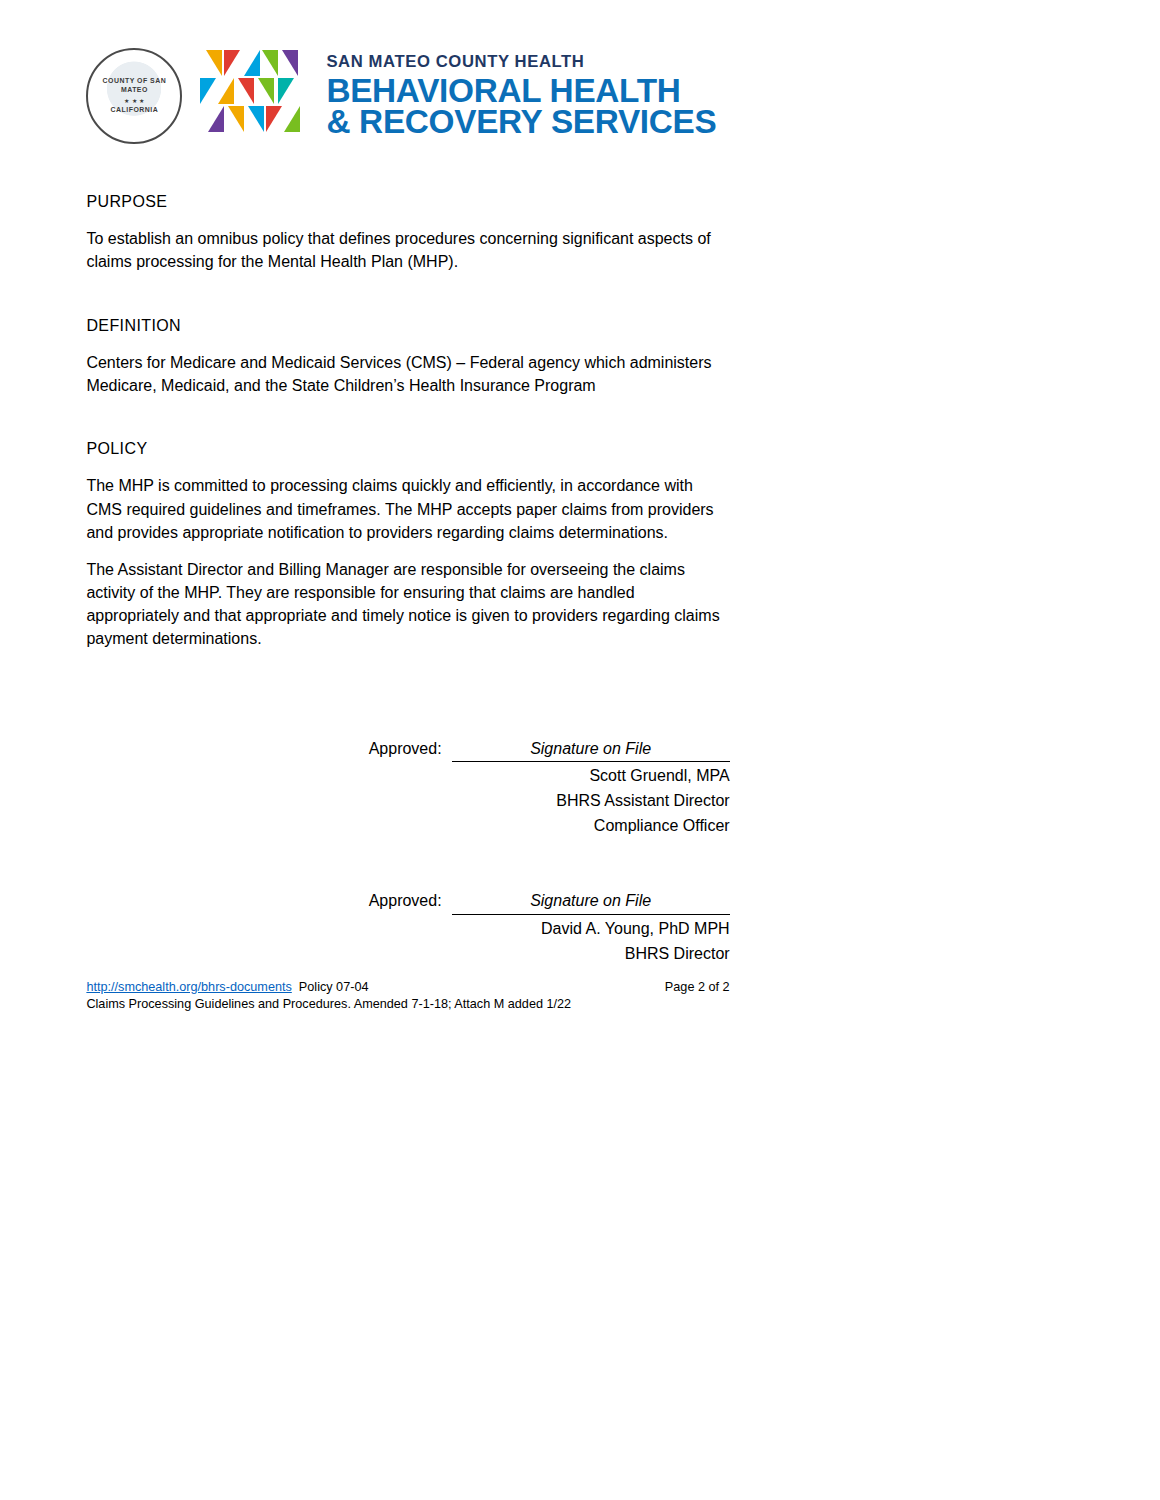COUNTY OF SAN MATEO ★ ★ ★ CALIFORNIA
SAN MATEO COUNTY HEALTH
BEHAVIORAL HEALTH
& RECOVERY SERVICES
PURPOSE
To establish an omnibus policy that defines procedures concerning significant aspects of claims processing for the Mental Health Plan (MHP).
DEFINITION
Centers for Medicare and Medicaid Services (CMS) – Federal agency which administers Medicare, Medicaid, and the State Children’s Health Insurance Program
POLICY
The MHP is committed to processing claims quickly and efficiently, in accordance with CMS required guidelines and timeframes. The MHP accepts paper claims from providers and provides appropriate notification to providers regarding claims determinations.
The Assistant Director and Billing Manager are responsible for overseeing the claims activity of the MHP. They are responsible for ensuring that claims are handled appropriately and that appropriate and timely notice is given to providers regarding claims payment determinations.
Approved: Signature on File
Scott Gruendl, MPA BHRS Assistant Director Compliance Officer
Approved: Signature on File
David A. Young, PhD MPH BHRS Director
http://smchealth.org/bhrs-documents Policy 07-04
Claims Processing Guidelines and Procedures. Amended 7-1-18; Attach M added 1/22
Page 2 of 2